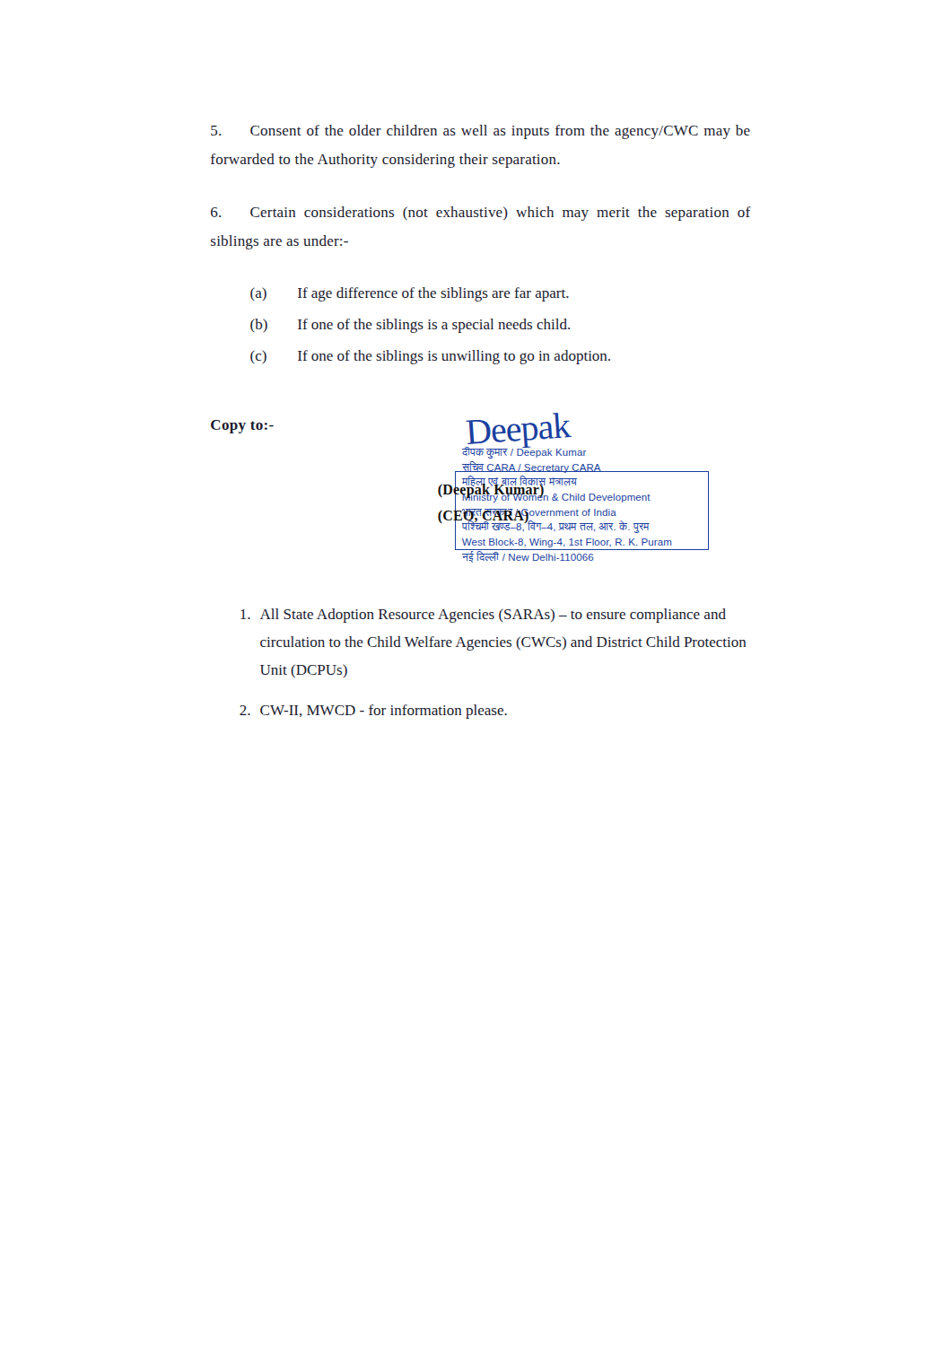5. Consent of the older children as well as inputs from the agency/CWC may be forwarded to the Authority considering their separation.
6. Certain considerations (not exhaustive) which may merit the separation of siblings are as under:-
(a) If age difference of the siblings are far apart.
(b) If one of the siblings is a special needs child.
(c) If one of the siblings is unwilling to go in adoption.
Deepak
दीपक कुमार / Deepak Kumar
सचिव CARA / Secretary CARA
महिला एवं बाल विकास मंत्रालय
Ministry of Women & Child Development
भारत सरकार / Government of India
पश्चिमी खण्ड–8, विंग–4, प्रथम तल, आर. के. पुरम
West Block-8, Wing-4, 1st Floor, R. K. Puram
नई दिल्ली / New Delhi-110066
(Deepak Kumar)
(CEO, CARA)
Copy to:-
All State Adoption Resource Agencies (SARAs) – to ensure compliance and circulation to the Child Welfare Agencies (CWCs) and District Child Protection Unit (DCPUs)
CW-II, MWCD - for information please.